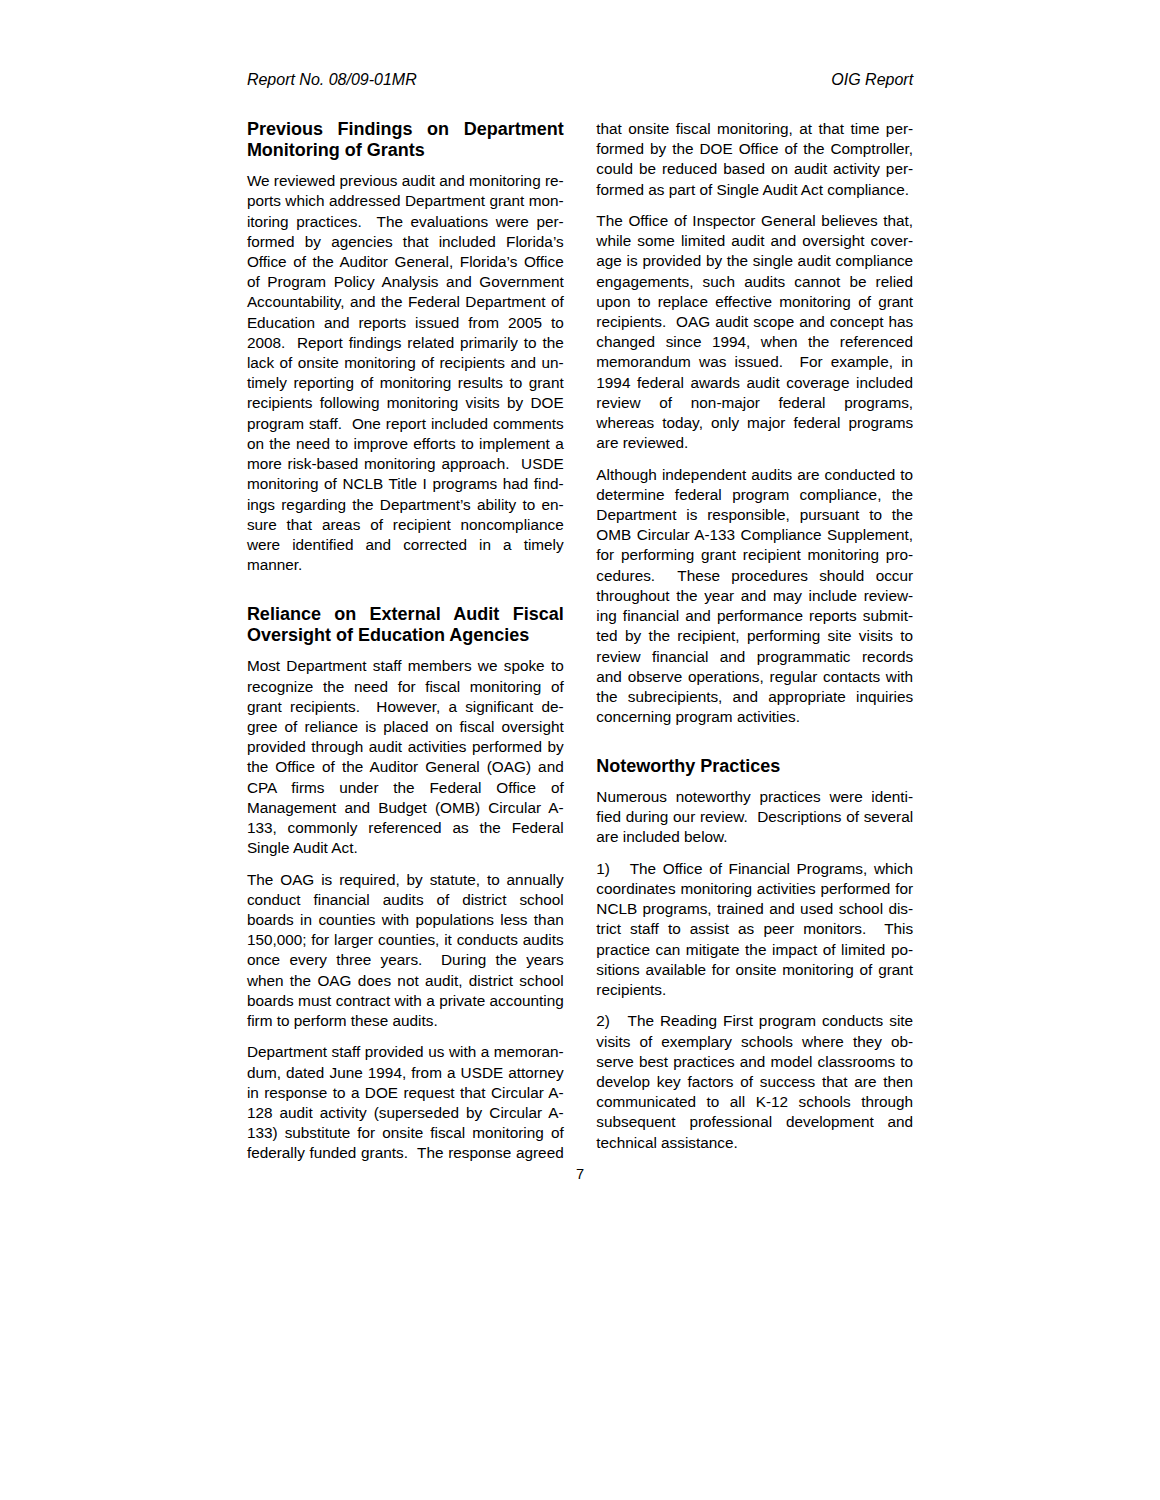Report No. 08/09-01MR OIG Report
Previous Findings on Department Monitoring of Grants
We reviewed previous audit and monitoring reports which addressed Department grant monitoring practices. The evaluations were performed by agencies that included Florida’s Office of the Auditor General, Florida’s Office of Program Policy Analysis and Government Accountability, and the Federal Department of Education and reports issued from 2005 to 2008. Report findings related primarily to the lack of onsite monitoring of recipients and untimely reporting of monitoring results to grant recipients following monitoring visits by DOE program staff. One report included comments on the need to improve efforts to implement a more risk-based monitoring approach. USDE monitoring of NCLB Title I programs had findings regarding the Department’s ability to ensure that areas of recipient noncompliance were identified and corrected in a timely manner.
Reliance on External Audit Fiscal Oversight of Education Agencies
Most Department staff members we spoke to recognize the need for fiscal monitoring of grant recipients. However, a significant degree of reliance is placed on fiscal oversight provided through audit activities performed by the Office of the Auditor General (OAG) and CPA firms under the Federal Office of Management and Budget (OMB) Circular A-133, commonly referenced as the Federal Single Audit Act.
The OAG is required, by statute, to annually conduct financial audits of district school boards in counties with populations less than 150,000; for larger counties, it conducts audits once every three years. During the years when the OAG does not audit, district school boards must contract with a private accounting firm to perform these audits.
Department staff provided us with a memorandum, dated June 1994, from a USDE attorney in response to a DOE request that Circular A-128 audit activity (superseded by Circular A-133) substitute for onsite fiscal monitoring of federally funded grants. The response agreed that onsite fiscal monitoring, at that time performed by the DOE Office of the Comptroller, could be reduced based on audit activity performed as part of Single Audit Act compliance.
The Office of Inspector General believes that, while some limited audit and oversight coverage is provided by the single audit compliance engagements, such audits cannot be relied upon to replace effective monitoring of grant recipients. OAG audit scope and concept has changed since 1994, when the referenced memorandum was issued. For example, in 1994 federal awards audit coverage included review of non-major federal programs, whereas today, only major federal programs are reviewed.
Although independent audits are conducted to determine federal program compliance, the Department is responsible, pursuant to the OMB Circular A-133 Compliance Supplement, for performing grant recipient monitoring procedures. These procedures should occur throughout the year and may include reviewing financial and performance reports submitted by the recipient, performing site visits to review financial and programmatic records and observe operations, regular contacts with the subrecipients, and appropriate inquiries concerning program activities.
Noteworthy Practices
Numerous noteworthy practices were identified during our review. Descriptions of several are included below.
1) The Office of Financial Programs, which coordinates monitoring activities performed for NCLB programs, trained and used school district staff to assist as peer monitors. This practice can mitigate the impact of limited positions available for onsite monitoring of grant recipients.
2) The Reading First program conducts site visits of exemplary schools where they observe best practices and model classrooms to develop key factors of success that are then communicated to all K-12 schools through subsequent professional development and technical assistance.
7